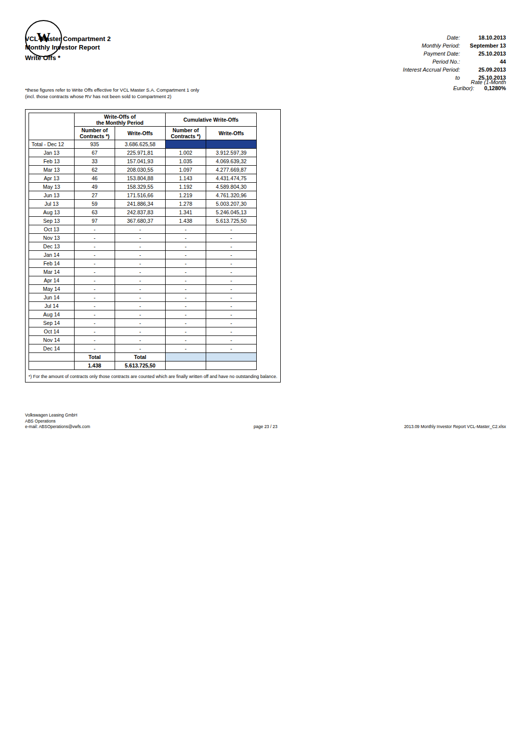W
Date: 18.10.2013
Monthly Period: September 13
Payment Date: 25.10.2013
Period No.: 44
Interest Accrual Period: 25.09.2013
to 25.10.2013
VCL-Master Compartment 2
Monthly Investor Report
Write Offs *
*these figures refer to Write Offs effective for VCL Master S.A. Compartment 1 only
(incl. those contracts whose RV has not been sold to Compartment 2)
Rate (1-Month
Euribor): 0,1280%
| | Write-Offs of the Monthly Period | Cumulative Write-Offs |
| --- | --- | --- |
| Number of Contracts *) | Write-Offs | Number of Contracts *) | Write-Offs |
| Total - Dec 12 | 935 | 3.686.625,58 | | |
| Jan 13 | 67 | 225.971,81 | 1.002 | 3.912.597,39 |
| Feb 13 | 33 | 157.041,93 | 1.035 | 4.069.639,32 |
| Mar 13 | 62 | 208.030,55 | 1.097 | 4.277.669,87 |
| Apr 13 | 46 | 153.804,88 | 1.143 | 4.431.474,75 |
| May 13 | 49 | 158.329,55 | 1.192 | 4.589.804,30 |
| Jun 13 | 27 | 171.516,66 | 1.219 | 4.761.320,96 |
| Jul 13 | 59 | 241.886,34 | 1.278 | 5.003.207,30 |
| Aug 13 | 63 | 242.837,83 | 1.341 | 5.246.045,13 |
| Sep 13 | 97 | 367.680,37 | 1.438 | 5.613.725,50 |
| Oct 13 | - | - | - | - |
| Nov 13 | - | - | - | - |
| Dec 13 | - | - | - | - |
| Jan 14 | - | - | - | - |
| Feb 14 | - | - | - | - |
| Mar 14 | - | - | - | - |
| Apr 14 | - | - | - | - |
| May 14 | - | - | - | - |
| Jun 14 | - | - | - | - |
| Jul 14 | - | - | - | - |
| Aug 14 | - | - | - | - |
| Sep 14 | - | - | - | - |
| Oct 14 | - | - | - | - |
| Nov 14 | - | - | - | - |
| Dec 14 | - | - | - | - |
| | Total | Total | | |
| | 1.438 | 5.613.725,50 | | |
*) For the amount of contracts only those contracts are counted which are finally written off and have no outstanding balance.
Volkswagen Leasing GmbH
ABS Operations
e-mail: ABSOperations@vwfs.com
page 23 / 23
2013.09 Monthly Investor Report VCL-Master_C2.xlsx